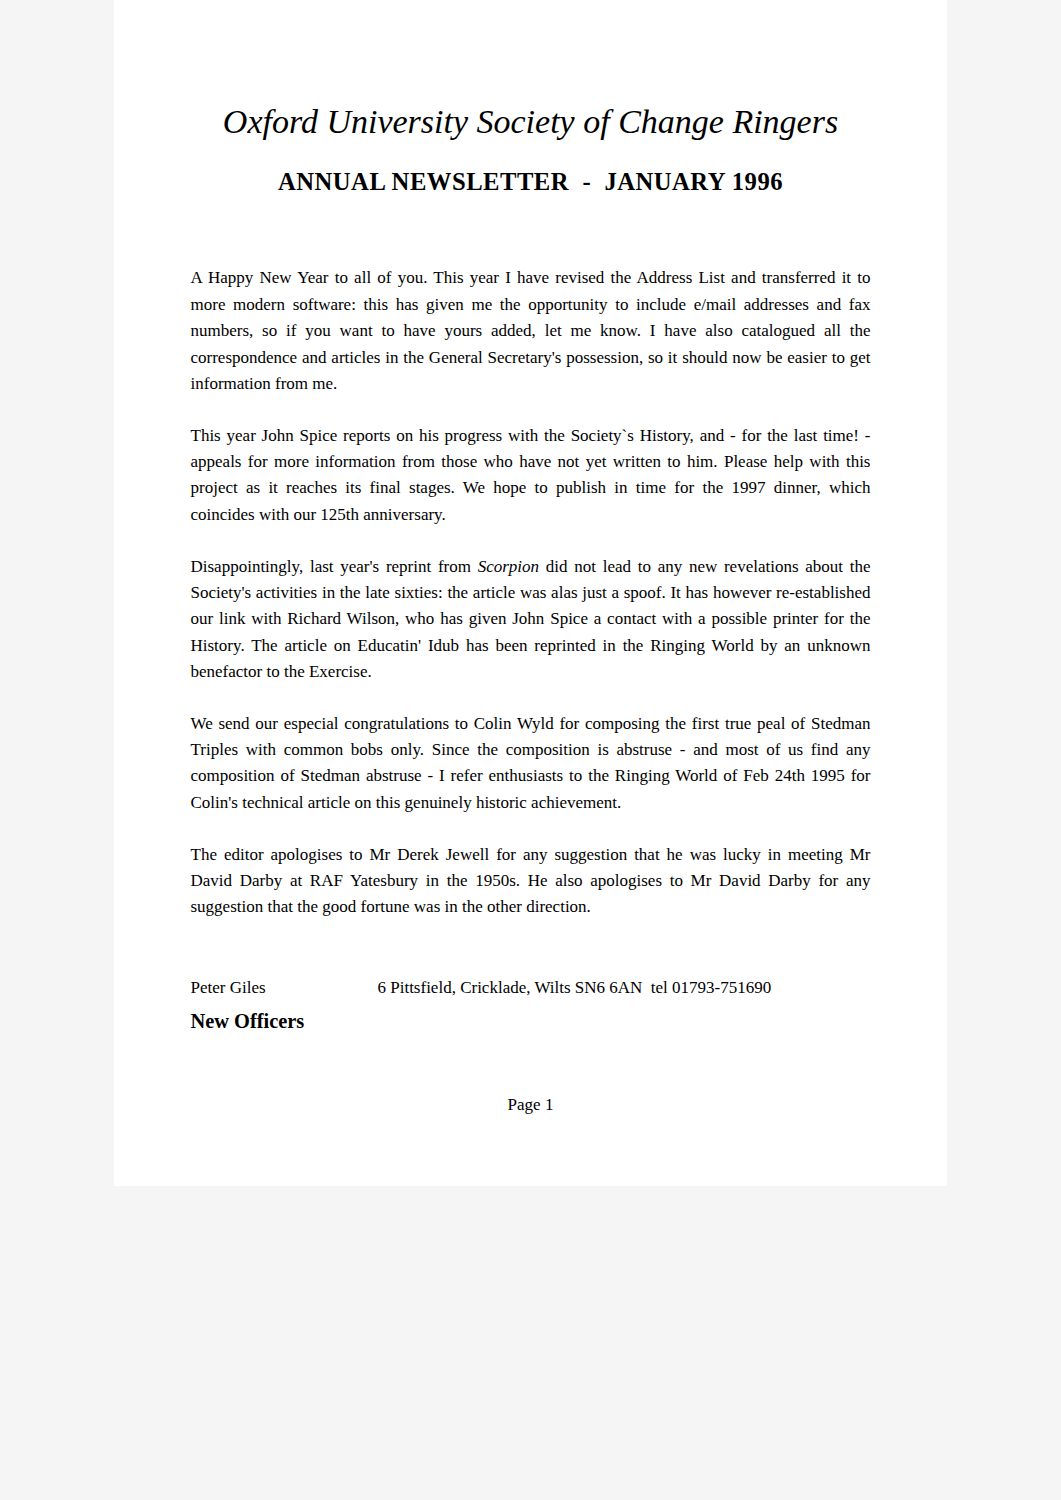Oxford University Society of Change Ringers
ANNUAL NEWSLETTER - JANUARY 1996
A Happy New Year to all of you. This year I have revised the Address List and transferred it to more modern software: this has given me the opportunity to include e/mail addresses and fax numbers, so if you want to have yours added, let me know. I have also catalogued all the correspondence and articles in the General Secretary's possession, so it should now be easier to get information from me.
This year John Spice reports on his progress with the Society`s History, and - for the last time! - appeals for more information from those who have not yet written to him. Please help with this project as it reaches its final stages. We hope to publish in time for the 1997 dinner, which coincides with our 125th anniversary.
Disappointingly, last year's reprint from Scorpion did not lead to any new revelations about the Society's activities in the late sixties: the article was alas just a spoof. It has however re-established our link with Richard Wilson, who has given John Spice a contact with a possible printer for the History. The article on Educatin' Idub has been reprinted in the Ringing World by an unknown benefactor to the Exercise.
We send our especial congratulations to Colin Wyld for composing the first true peal of Stedman Triples with common bobs only. Since the composition is abstruse - and most of us find any composition of Stedman abstruse - I refer enthusiasts to the Ringing World of Feb 24th 1995 for Colin's technical article on this genuinely historic achievement.
The editor apologises to Mr Derek Jewell for any suggestion that he was lucky in meeting Mr David Darby at RAF Yatesbury in the 1950s. He also apologises to Mr David Darby for any suggestion that the good fortune was in the other direction.
Peter Giles6 Pittsfield, Cricklade, Wilts SN6 6AN tel 01793-751690
New Officers
Page 1